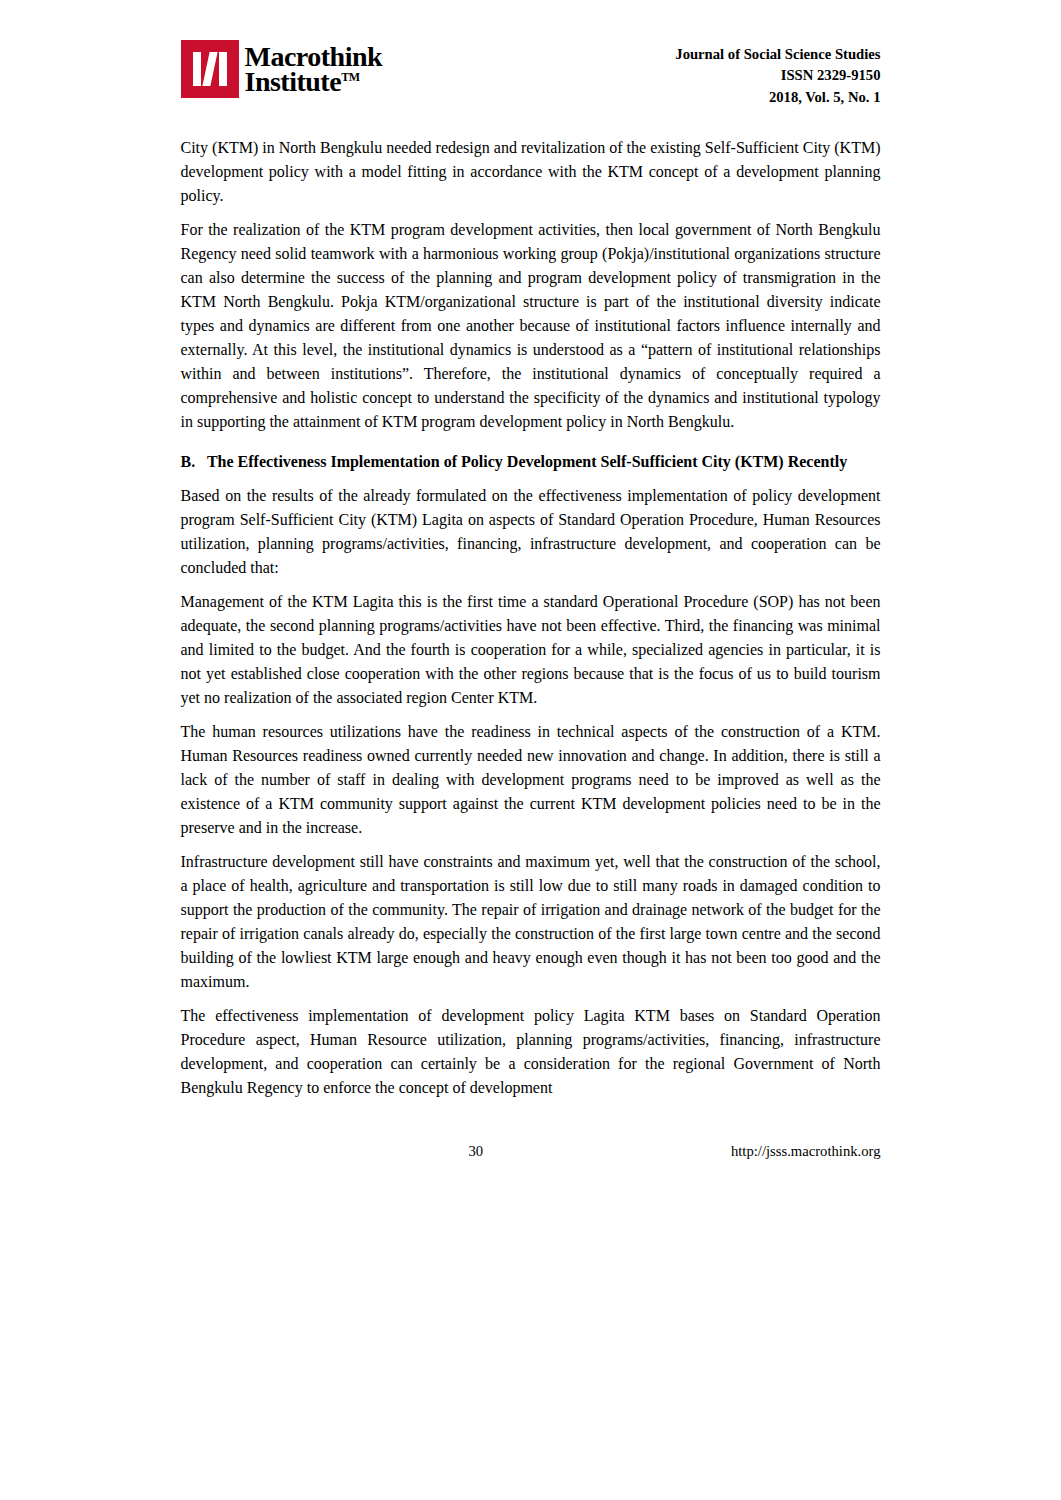Macrothink
InstituteTM
Journal of Social Science Studies
ISSN 2329-9150
2018, Vol. 5, No. 1
City (KTM) in North Bengkulu needed redesign and revitalization of the existing Self-Sufficient City (KTM) development policy with a model fitting in accordance with the KTM concept of a development planning policy.
For the realization of the KTM program development activities, then local government of North Bengkulu Regency need solid teamwork with a harmonious working group (Pokja)/institutional organizations structure can also determine the success of the planning and program development policy of transmigration in the KTM North Bengkulu. Pokja KTM/organizational structure is part of the institutional diversity indicate types and dynamics are different from one another because of institutional factors influence internally and externally. At this level, the institutional dynamics is understood as a “pattern of institutional relationships within and between institutions”. Therefore, the institutional dynamics of conceptually required a comprehensive and holistic concept to understand the specificity of the dynamics and institutional typology in supporting the attainment of KTM program development policy in North Bengkulu.
B. The Effectiveness Implementation of Policy Development Self-Sufficient City (KTM) Recently
Based on the results of the already formulated on the effectiveness implementation of policy development program Self-Sufficient City (KTM) Lagita on aspects of Standard Operation Procedure, Human Resources utilization, planning programs/activities, financing, infrastructure development, and cooperation can be concluded that:
Management of the KTM Lagita this is the first time a standard Operational Procedure (SOP) has not been adequate, the second planning programs/activities have not been effective. Third, the financing was minimal and limited to the budget. And the fourth is cooperation for a while, specialized agencies in particular, it is not yet established close cooperation with the other regions because that is the focus of us to build tourism yet no realization of the associated region Center KTM.
The human resources utilizations have the readiness in technical aspects of the construction of a KTM. Human Resources readiness owned currently needed new innovation and change. In addition, there is still a lack of the number of staff in dealing with development programs need to be improved as well as the existence of a KTM community support against the current KTM development policies need to be in the preserve and in the increase.
Infrastructure development still have constraints and maximum yet, well that the construction of the school, a place of health, agriculture and transportation is still low due to still many roads in damaged condition to support the production of the community. The repair of irrigation and drainage network of the budget for the repair of irrigation canals already do, especially the construction of the first large town centre and the second building of the lowliest KTM large enough and heavy enough even though it has not been too good and the maximum.
The effectiveness implementation of development policy Lagita KTM bases on Standard Operation Procedure aspect, Human Resource utilization, planning programs/activities, financing, infrastructure development, and cooperation can certainly be a consideration for the regional Government of North Bengkulu Regency to enforce the concept of development
30
http://jsss.macrothink.org